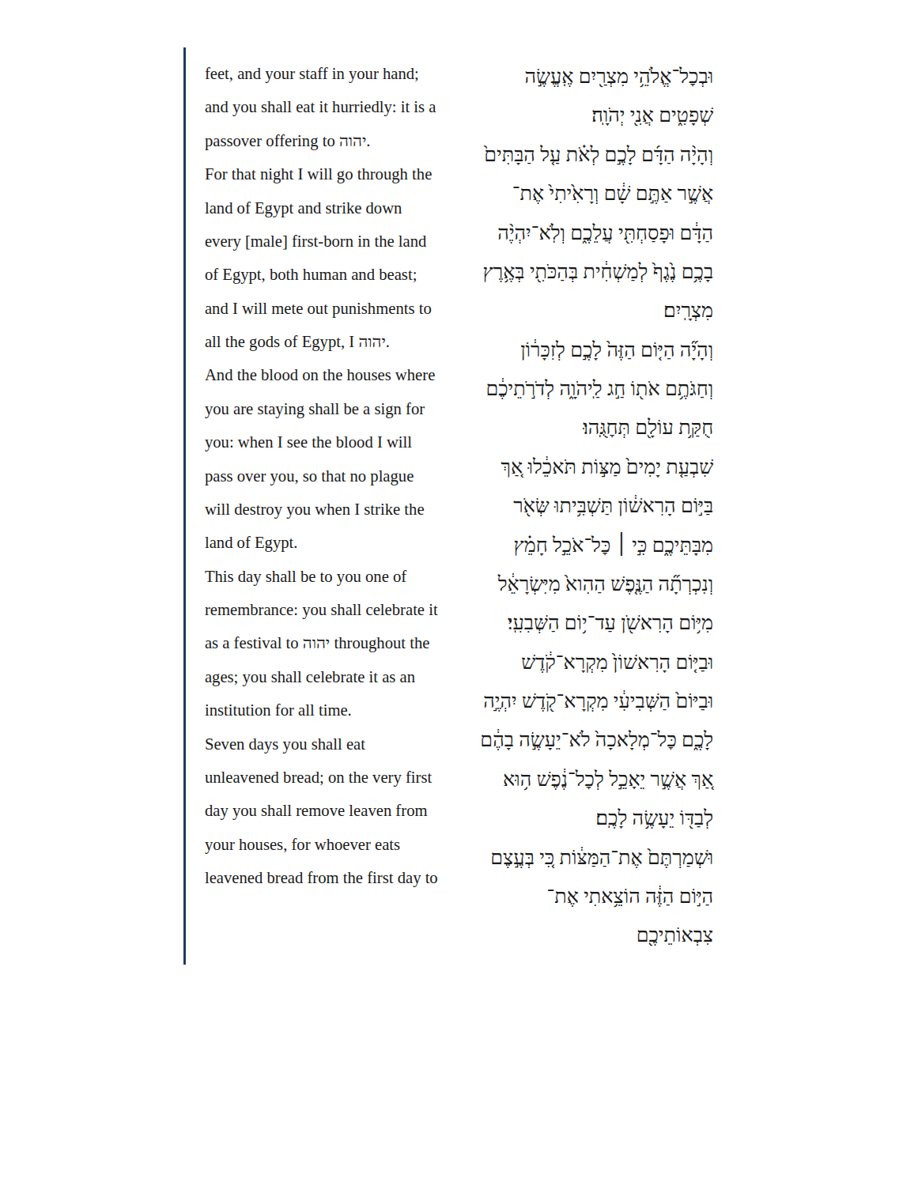feet, and your staff in your hand; and you shall eat it hurriedly: it is a passover offering to יהוה.
For that night I will go through the land of Egypt and strike down every [male] first-born in the land of Egypt, both human and beast; and I will mete out punishments to all the gods of Egypt, I יהוה.
And the blood on the houses where you are staying shall be a sign for you: when I see the blood I will pass over you, so that no plague will destroy you when I strike the land of Egypt.
This day shall be to you one of remembrance: you shall celebrate it as a festival to יהוה throughout the ages; you shall celebrate it as an institution for all time.
Seven days you shall eat unleavened bread; on the very first day you shall remove leaven from your houses, for whoever eats leavened bread from the first day to
וּבְכׇל־אֱלֹהֵ֥י מִצְרַ֖יִם אֶֽעֱשֶׂ֣ה שְׁפָטִ֑ים אֲנִ֖י יְהֹוָֽה׃
וְהָיָ֨ה הַדָּ֜ם לָכֶ֣ם לְאֹ֗ת עַ֤ל הַבָּתִּים֙ אֲשֶׁ֣ר אַתֶּ֣ם שָׁ֔ם וְרָאִ֙יתִי֙ אֶת־הַדָּ֔ם וּפָסַחְתִּ֖י עֲלֵכֶ֑ם וְלֹֽא־יִהְיֶ֨ה בָכֶ֥ם נֶ֙גֶף֙ לְמַשְׁחִ֔ית בְּהַכֹּתִ֖י בְּאֶ֥רֶץ מִצְרָֽיִם׃
וְהָיָ֞ה הַיּ֤וֹם הַזֶּה֙ לָכֶ֣ם לְזִכָּר֔וֹן וְחַגֹּתֶ֥ם אֹת֖וֹ חַ֣ג לַֽיהֹוָ֑ה לְדֹרֹ֣תֵיכֶ֔ם חֻקַּ֥ת עוֹלָ֖ם תְּחׇגֻּֽהוּ׃
שִׁבְעַ֤ת יָמִים֙ מַצּ֣וֹת תֹּאכֵ֔לוּ אַ֚ךְ בַּיּ֣וֹם הָרִאשׁ֔וֹן תַּשְׁבִּ֥יתוּ שְּׂאֹ֖ר מִבָּתֵּיכֶ֑ם כִּ֣י ׀ כׇּל־אֹכֵ֣ל חָמֵ֗ץ וְנִכְרְתָ֞ה הַנֶּ֤פֶשׁ הַהִוא֙ מִיִּשְׂרָאֵ֔ל מִיּ֥וֹם הָרִאשֹׁ֖ן עַד־י֥וֹם הַשְּׁבִעִֽי׃
וּבַיּ֤וֹם הָרִאשׁוֹן֙ מִקְרָא־קֹ֔דֶשׁ וּבַיּוֹם֙ הַשְּׁבִיעִ֔י מִקְרָא־קֹ֖דֶשׁ יִהְיֶ֣ה לָכֶ֑ם כׇּל־מְלָאכָה֙ לֹא־יֵעָשֶׂ֣ה בָהֶ֔ם אַ֚ךְ אֲשֶׁ֣ר יֵאָכֵ֣ל לְכׇל־נֶ֔פֶשׁ ה֥וּא לְבַדּ֖וֹ יֵעָשֶׂ֥ה לָכֶֽם׃
וּשְׁמַרְתֶּם֙ אֶת־הַמַּצּ֔וֹת כִּ֚י בְּעֶ֣צֶם הַיּ֣וֹם הַזֶּ֔ה הוֹצֵ֥אתִי אֶת־צִבְאוֹתֵיכֶ֖ם